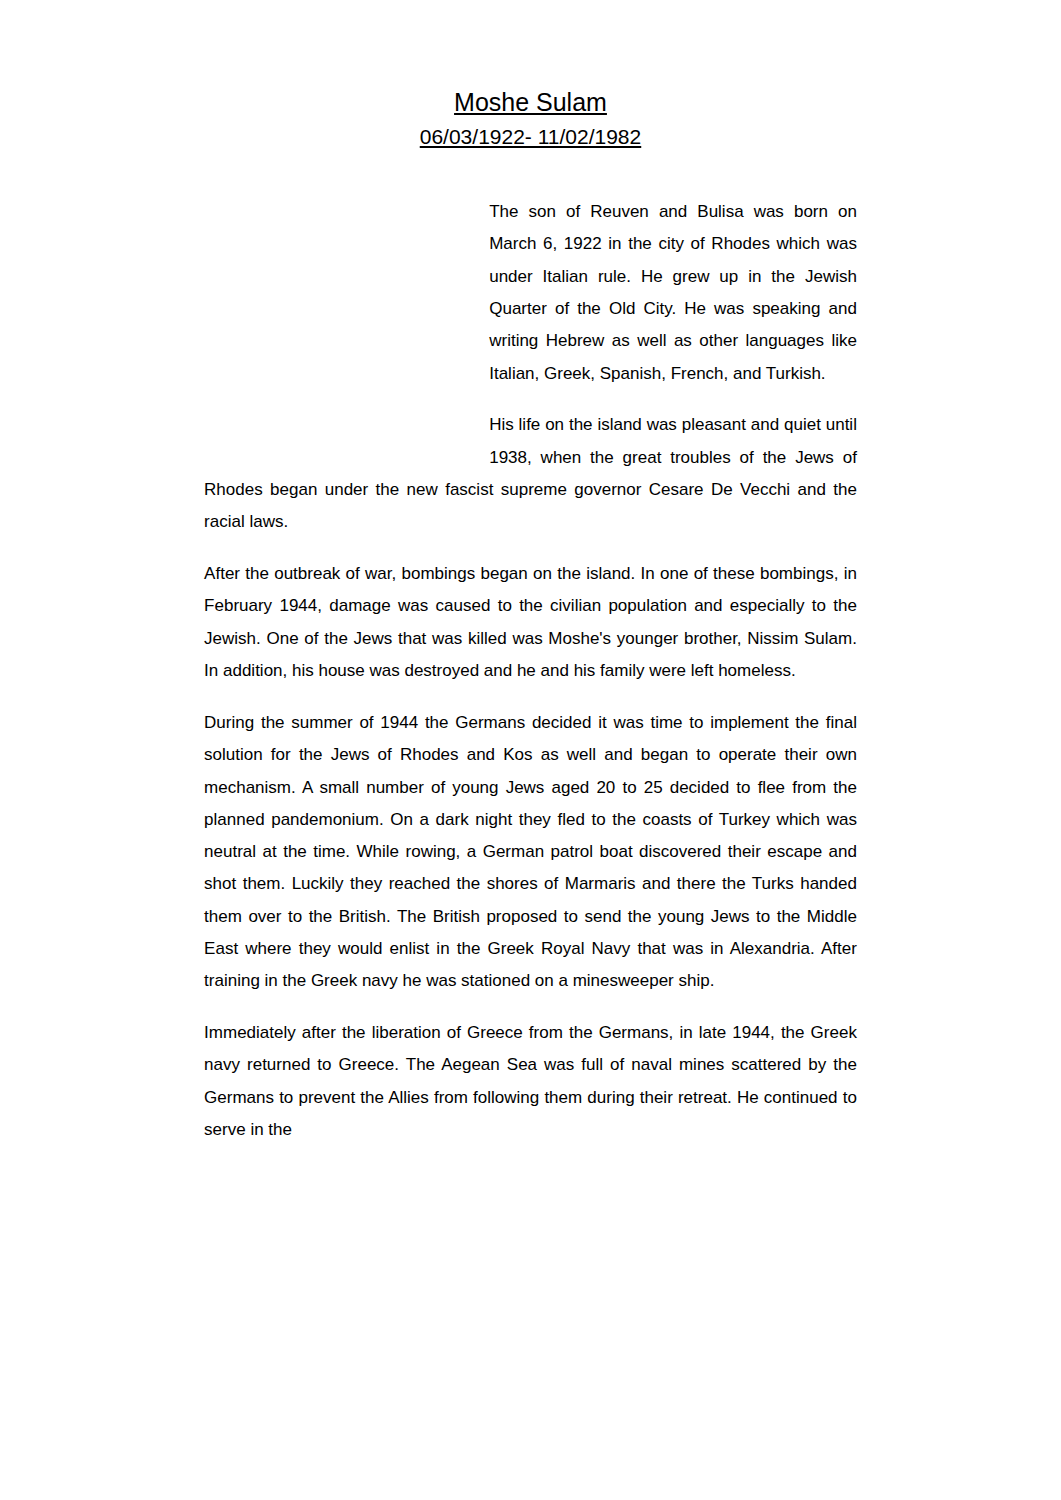Moshe Sulam
06/03/1922- 11/02/1982
The son of Reuven and Bulisa was born on March 6, 1922 in the city of Rhodes which was under Italian rule. He grew up in the Jewish Quarter of the Old City. He was speaking and writing Hebrew as well as other languages like Italian, Greek, Spanish, French, and Turkish.
His life on the island was pleasant and quiet until 1938, when the great troubles of the Jews of Rhodes began under the new fascist supreme governor Cesare De Vecchi and the racial laws.
After the outbreak of war, bombings began on the island. In one of these bombings, in February 1944, damage was caused to the civilian population and especially to the Jewish. One of the Jews that was killed was Moshe's younger brother, Nissim Sulam. In addition, his house was destroyed and he and his family were left homeless.
During the summer of 1944 the Germans decided it was time to implement the final solution for the Jews of Rhodes and Kos as well and began to operate their own mechanism. A small number of young Jews aged 20 to 25 decided to flee from the planned pandemonium. On a dark night they fled to the coasts of Turkey which was neutral at the time. While rowing, a German patrol boat discovered their escape and shot them. Luckily they reached the shores of Marmaris and there the Turks handed them over to the British. The British proposed to send the young Jews to the Middle East where they would enlist in the Greek Royal Navy that was in Alexandria. After training in the Greek navy he was stationed on a minesweeper ship.
Immediately after the liberation of Greece from the Germans, in late 1944, the Greek navy returned to Greece. The Aegean Sea was full of naval mines scattered by the Germans to prevent the Allies from following them during their retreat. He continued to serve in the